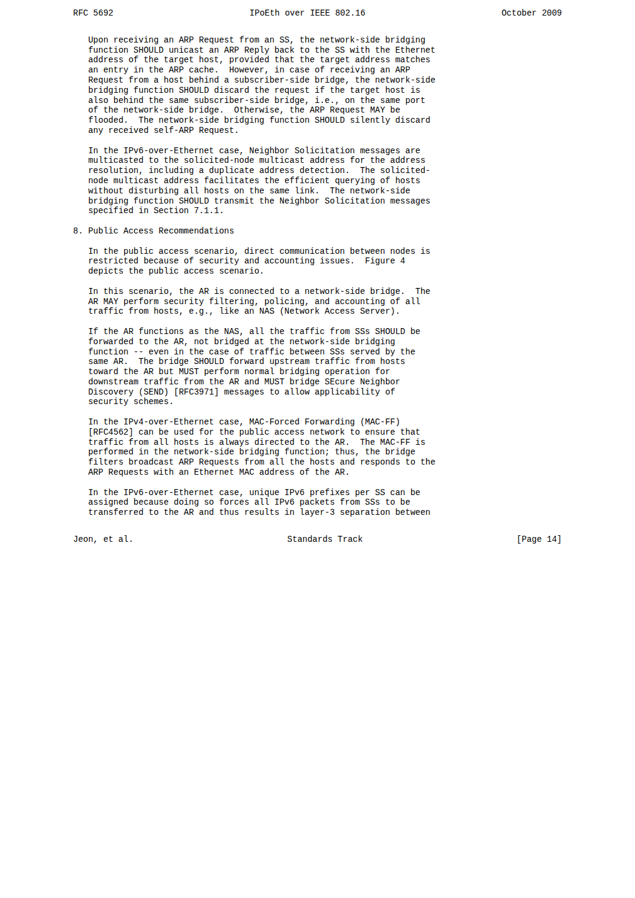RFC 5692 IPoEth over IEEE 802.16 October 2009
Upon receiving an ARP Request from an SS, the network-side bridging function SHOULD unicast an ARP Reply back to the SS with the Ethernet address of the target host, provided that the target address matches an entry in the ARP cache. However, in case of receiving an ARP Request from a host behind a subscriber-side bridge, the network-side bridging function SHOULD discard the request if the target host is also behind the same subscriber-side bridge, i.e., on the same port of the network-side bridge. Otherwise, the ARP Request MAY be flooded. The network-side bridging function SHOULD silently discard any received self-ARP Request.
In the IPv6-over-Ethernet case, Neighbor Solicitation messages are multicasted to the solicited-node multicast address for the address resolution, including a duplicate address detection. The solicited- node multicast address facilitates the efficient querying of hosts without disturbing all hosts on the same link. The network-side bridging function SHOULD transmit the Neighbor Solicitation messages specified in Section 7.1.1.
8. Public Access Recommendations
In the public access scenario, direct communication between nodes is restricted because of security and accounting issues. Figure 4 depicts the public access scenario.
In this scenario, the AR is connected to a network-side bridge. The AR MAY perform security filtering, policing, and accounting of all traffic from hosts, e.g., like an NAS (Network Access Server).
If the AR functions as the NAS, all the traffic from SSs SHOULD be forwarded to the AR, not bridged at the network-side bridging function -- even in the case of traffic between SSs served by the same AR. The bridge SHOULD forward upstream traffic from hosts toward the AR but MUST perform normal bridging operation for downstream traffic from the AR and MUST bridge SEcure Neighbor Discovery (SEND) [RFC3971] messages to allow applicability of security schemes.
In the IPv4-over-Ethernet case, MAC-Forced Forwarding (MAC-FF) [RFC4562] can be used for the public access network to ensure that traffic from all hosts is always directed to the AR. The MAC-FF is performed in the network-side bridging function; thus, the bridge filters broadcast ARP Requests from all the hosts and responds to the ARP Requests with an Ethernet MAC address of the AR.
In the IPv6-over-Ethernet case, unique IPv6 prefixes per SS can be assigned because doing so forces all IPv6 packets from SSs to be transferred to the AR and thus results in layer-3 separation between
Jeon, et al. Standards Track [Page 14]